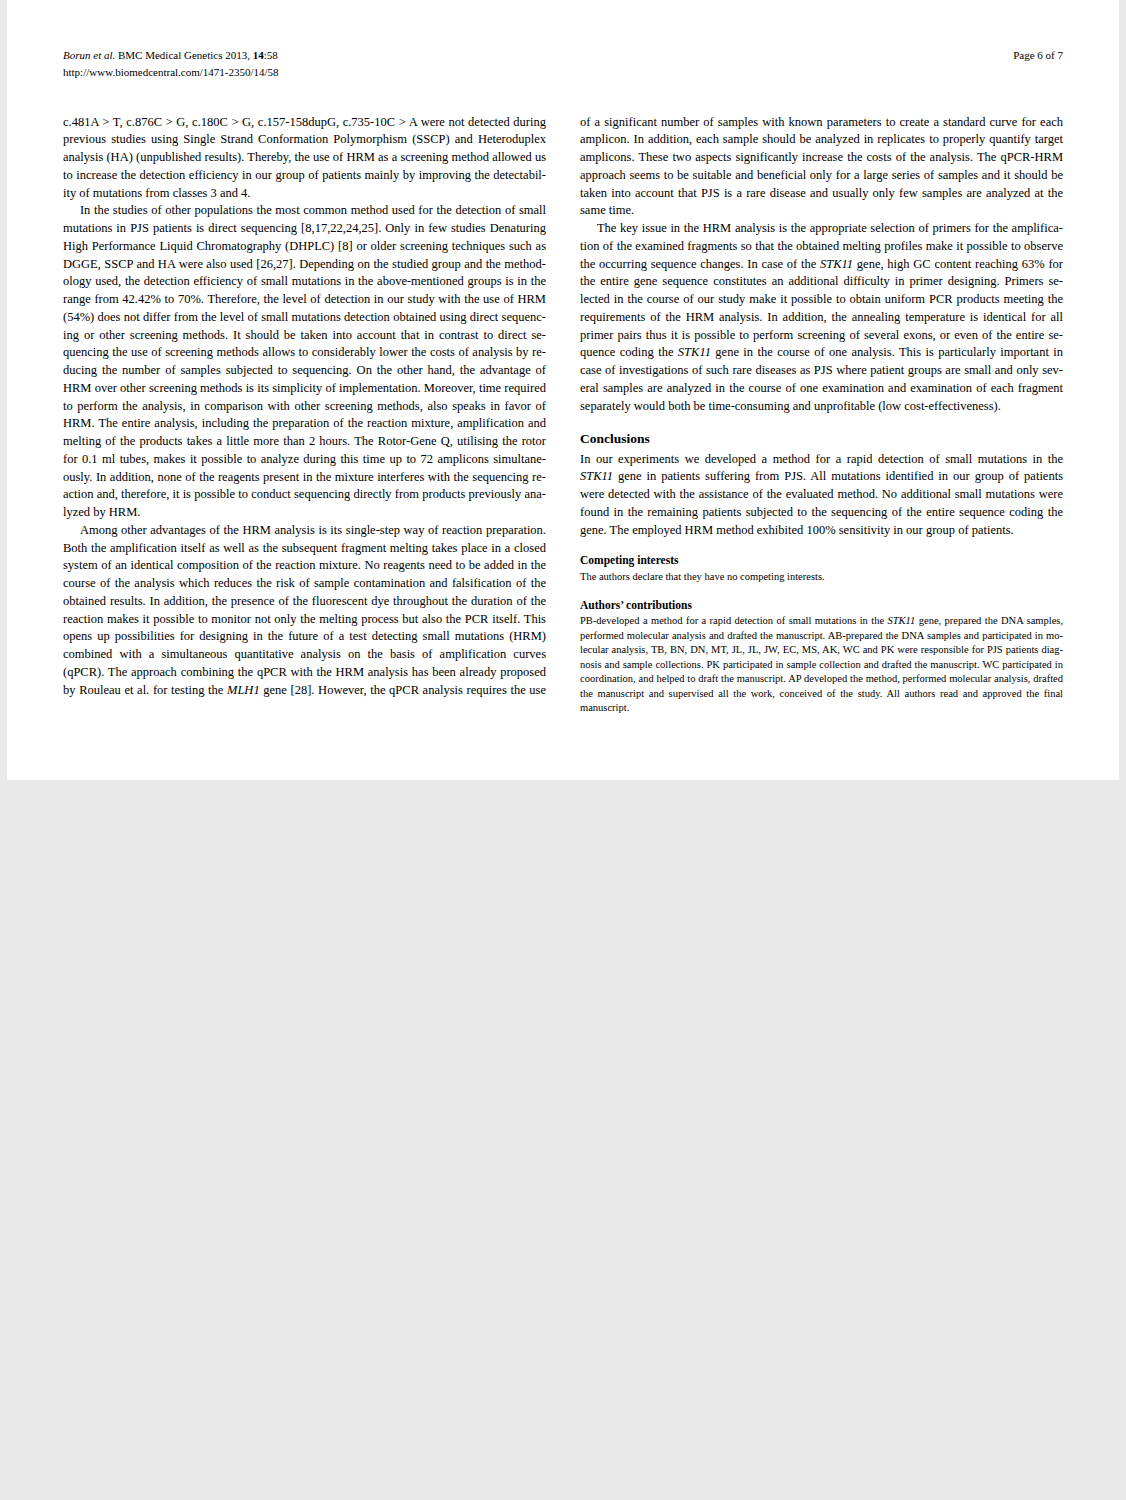Borun et al. BMC Medical Genetics 2013, 14:58 http://www.biomedcentral.com/1471-2350/14/58
Page 6 of 7
c.481A > T, c.876C > G, c.180C > G, c.157-158dupG, c.735-10C > A were not detected during previous studies using Single Strand Conformation Polymorphism (SSCP) and Heteroduplex analysis (HA) (unpublished results). Thereby, the use of HRM as a screening method allowed us to increase the detection efficiency in our group of patients mainly by improving the detectability of mutations from classes 3 and 4.
In the studies of other populations the most common method used for the detection of small mutations in PJS patients is direct sequencing [8,17,22,24,25]. Only in few studies Denaturing High Performance Liquid Chromatography (DHPLC) [8] or older screening techniques such as DGGE, SSCP and HA were also used [26,27]. Depending on the studied group and the methodology used, the detection efficiency of small mutations in the above-mentioned groups is in the range from 42.42% to 70%. Therefore, the level of detection in our study with the use of HRM (54%) does not differ from the level of small mutations detection obtained using direct sequencing or other screening methods. It should be taken into account that in contrast to direct sequencing the use of screening methods allows to considerably lower the costs of analysis by reducing the number of samples subjected to sequencing. On the other hand, the advantage of HRM over other screening methods is its simplicity of implementation. Moreover, time required to perform the analysis, in comparison with other screening methods, also speaks in favor of HRM. The entire analysis, including the preparation of the reaction mixture, amplification and melting of the products takes a little more than 2 hours. The Rotor-Gene Q, utilising the rotor for 0.1 ml tubes, makes it possible to analyze during this time up to 72 amplicons simultaneously. In addition, none of the reagents present in the mixture interferes with the sequencing reaction and, therefore, it is possible to conduct sequencing directly from products previously analyzed by HRM.
Among other advantages of the HRM analysis is its single-step way of reaction preparation. Both the amplification itself as well as the subsequent fragment melting takes place in a closed system of an identical composition of the reaction mixture. No reagents need to be added in the course of the analysis which reduces the risk of sample contamination and falsification of the obtained results. In addition, the presence of the fluorescent dye throughout the duration of the reaction makes it possible to monitor not only the melting process but also the PCR itself. This opens up possibilities for designing in the future of a test detecting small mutations (HRM) combined with a simultaneous quantitative analysis on the basis of amplification curves (qPCR). The approach combining the qPCR with the HRM analysis has been already proposed by Rouleau et al. for testing the MLH1 gene [28]. However, the qPCR analysis requires the use of a significant number of samples with known parameters to create a standard curve for each amplicon. In addition, each sample should be analyzed in replicates to properly quantify target amplicons. These two aspects significantly increase the costs of the analysis. The qPCR-HRM approach seems to be suitable and beneficial only for a large series of samples and it should be taken into account that PJS is a rare disease and usually only few samples are analyzed at the same time.
The key issue in the HRM analysis is the appropriate selection of primers for the amplification of the examined fragments so that the obtained melting profiles make it possible to observe the occurring sequence changes. In case of the STK11 gene, high GC content reaching 63% for the entire gene sequence constitutes an additional difficulty in primer designing. Primers selected in the course of our study make it possible to obtain uniform PCR products meeting the requirements of the HRM analysis. In addition, the annealing temperature is identical for all primer pairs thus it is possible to perform screening of several exons, or even of the entire sequence coding the STK11 gene in the course of one analysis. This is particularly important in case of investigations of such rare diseases as PJS where patient groups are small and only several samples are analyzed in the course of one examination and examination of each fragment separately would both be time-consuming and unprofitable (low cost-effectiveness).
Conclusions
In our experiments we developed a method for a rapid detection of small mutations in the STK11 gene in patients suffering from PJS. All mutations identified in our group of patients were detected with the assistance of the evaluated method. No additional small mutations were found in the remaining patients subjected to the sequencing of the entire sequence coding the gene. The employed HRM method exhibited 100% sensitivity in our group of patients.
Competing interests
The authors declare that they have no competing interests.
Authors’ contributions
PB-developed a method for a rapid detection of small mutations in the STK11 gene, prepared the DNA samples, performed molecular analysis and drafted the manuscript. AB-prepared the DNA samples and participated in molecular analysis, TB, BN, DN, MT, JL, JL, JW, EC, MS, AK, WC and PK were responsible for PJS patients diagnosis and sample collections. PK participated in sample collection and drafted the manuscript. WC participated in coordination, and helped to draft the manuscript. AP developed the method, performed molecular analysis, drafted the manuscript and supervised all the work, conceived of the study. All authors read and approved the final manuscript.